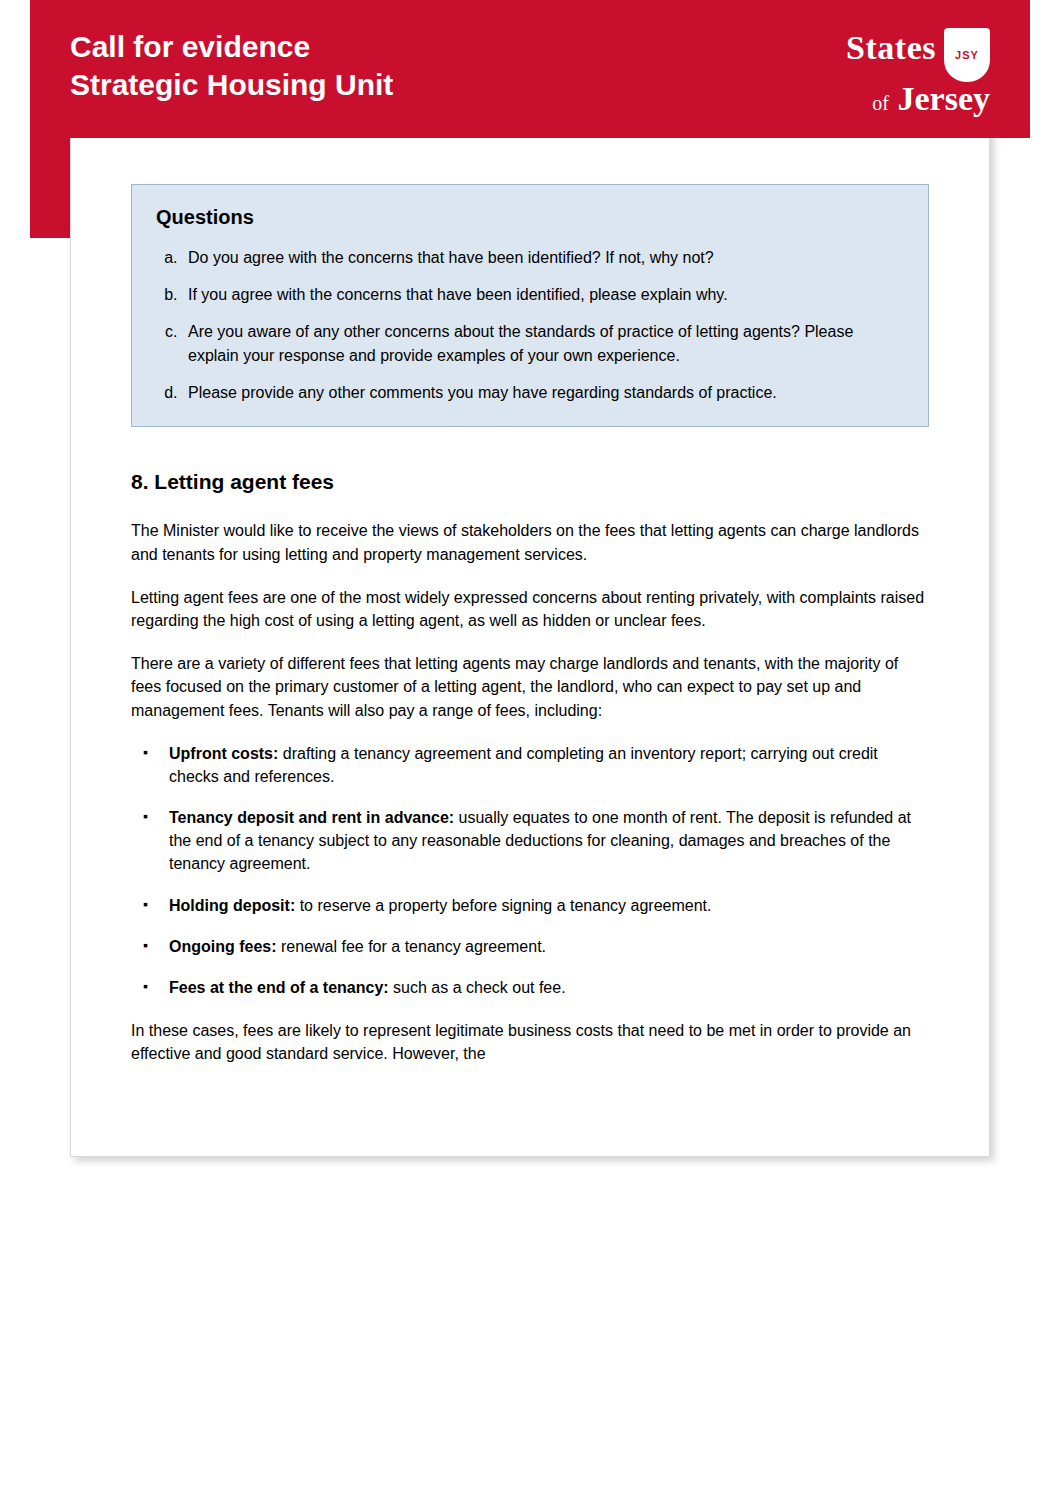Call for evidence
Strategic Housing Unit
States JSY
of Jersey
Questions
Do you agree with the concerns that have been identified? If not, why not?
If you agree with the concerns that have been identified, please explain why.
Are you aware of any other concerns about the standards of practice of letting agents? Please explain your response and provide examples of your own experience.
Please provide any other comments you may have regarding standards of practice.
8. Letting agent fees
The Minister would like to receive the views of stakeholders on the fees that letting agents can charge landlords and tenants for using letting and property management services.
Letting agent fees are one of the most widely expressed concerns about renting privately, with complaints raised regarding the high cost of using a letting agent, as well as hidden or unclear fees.
There are a variety of different fees that letting agents may charge landlords and tenants, with the majority of fees focused on the primary customer of a letting agent, the landlord, who can expect to pay set up and management fees. Tenants will also pay a range of fees, including:
Upfront costs: drafting a tenancy agreement and completing an inventory report; carrying out credit checks and references.
Tenancy deposit and rent in advance: usually equates to one month of rent. The deposit is refunded at the end of a tenancy subject to any reasonable deductions for cleaning, damages and breaches of the tenancy agreement.
Holding deposit: to reserve a property before signing a tenancy agreement.
Ongoing fees: renewal fee for a tenancy agreement.
Fees at the end of a tenancy: such as a check out fee.
In these cases, fees are likely to represent legitimate business costs that need to be met in order to provide an effective and good standard service. However, the